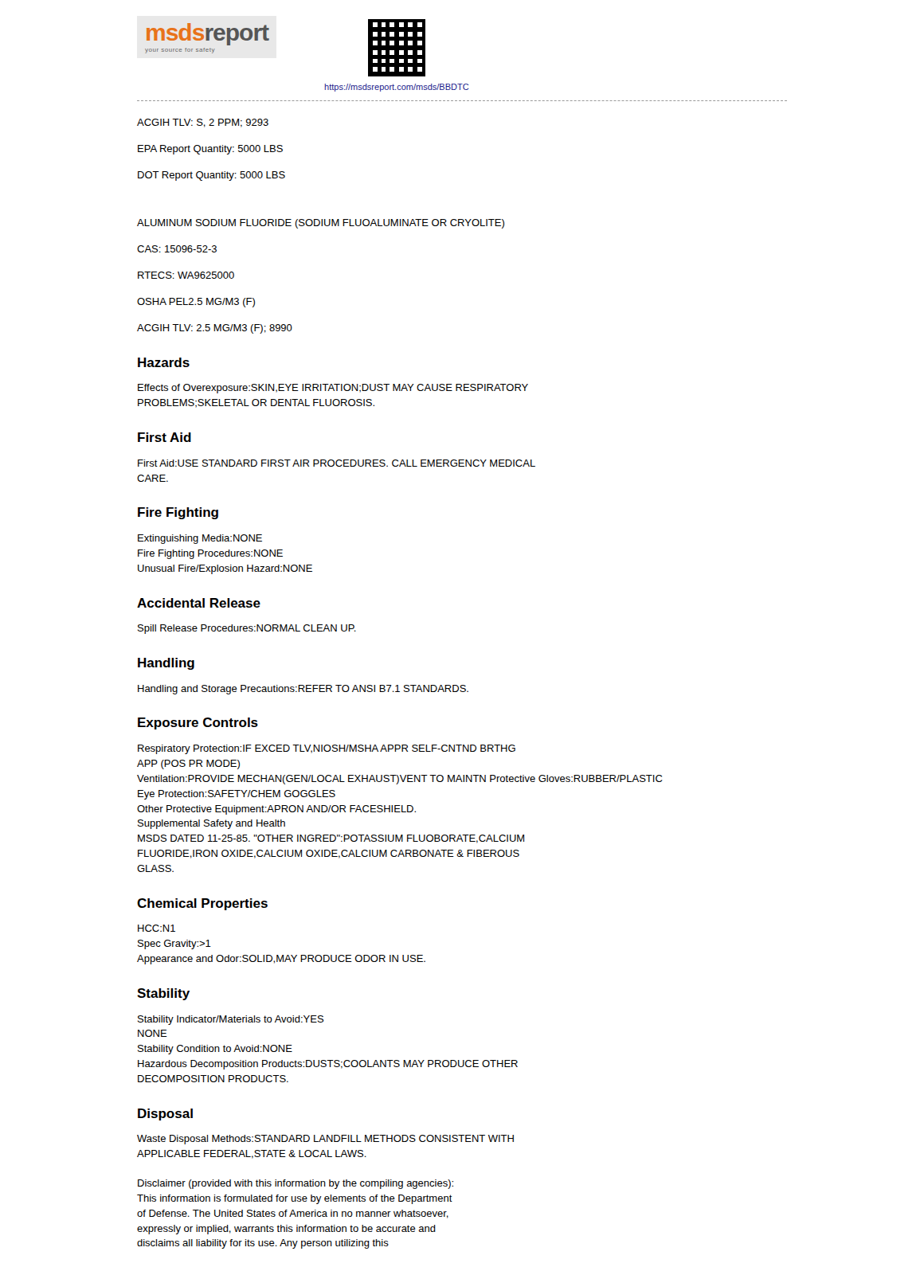msds report
your source for safety
https://msdsreport.com/msds/BBDTC
ACGIH TLV: S, 2 PPM; 9293
EPA Report Quantity: 5000 LBS
DOT Report Quantity: 5000 LBS
ALUMINUM SODIUM FLUORIDE (SODIUM FLUOALUMINATE OR CRYOLITE)
CAS: 15096-52-3
RTECS: WA9625000
OSHA PEL2.5 MG/M3 (F)
ACGIH TLV: 2.5 MG/M3 (F); 8990
Hazards
Effects of Overexposure:SKIN,EYE IRRITATION;DUST MAY CAUSE RESPIRATORY
PROBLEMS;SKELETAL OR DENTAL FLUOROSIS.
First Aid
First Aid:USE STANDARD FIRST AIR PROCEDURES. CALL EMERGENCY MEDICAL
CARE.
Fire Fighting
Extinguishing Media:NONE
Fire Fighting Procedures:NONE
Unusual Fire/Explosion Hazard:NONE
Accidental Release
Spill Release Procedures:NORMAL CLEAN UP.
Handling
Handling and Storage Precautions:REFER TO ANSI B7.1 STANDARDS.
Exposure Controls
Respiratory Protection:IF EXCED TLV,NIOSH/MSHA APPR SELF-CNTND BRTHG
APP (POS PR MODE)
Ventilation:PROVIDE MECHAN(GEN/LOCAL EXHAUST)VENT TO MAINTN Protective Gloves:RUBBER/PLASTIC
Eye Protection:SAFETY/CHEM GOGGLES
Other Protective Equipment:APRON AND/OR FACESHIELD.
Supplemental Safety and Health
MSDS DATED 11-25-85. "OTHER INGRED":POTASSIUM FLUOBORATE,CALCIUM
FLUORIDE,IRON OXIDE,CALCIUM OXIDE,CALCIUM CARBONATE & FIBEROUS
GLASS.
Chemical Properties
HCC:N1
Spec Gravity:>1
Appearance and Odor:SOLID,MAY PRODUCE ODOR IN USE.
Stability
Stability Indicator/Materials to Avoid:YES
NONE
Stability Condition to Avoid:NONE
Hazardous Decomposition Products:DUSTS;COOLANTS MAY PRODUCE OTHER
DECOMPOSITION PRODUCTS.
Disposal
Waste Disposal Methods:STANDARD LANDFILL METHODS CONSISTENT WITH
APPLICABLE FEDERAL,STATE & LOCAL LAWS.
Disclaimer (provided with this information by the compiling agencies):
This information is formulated for use by elements of the Department
of Defense. The United States of America in no manner whatsoever,
expressly or implied, warrants this information to be accurate and
disclaims all liability for its use. Any person utilizing this